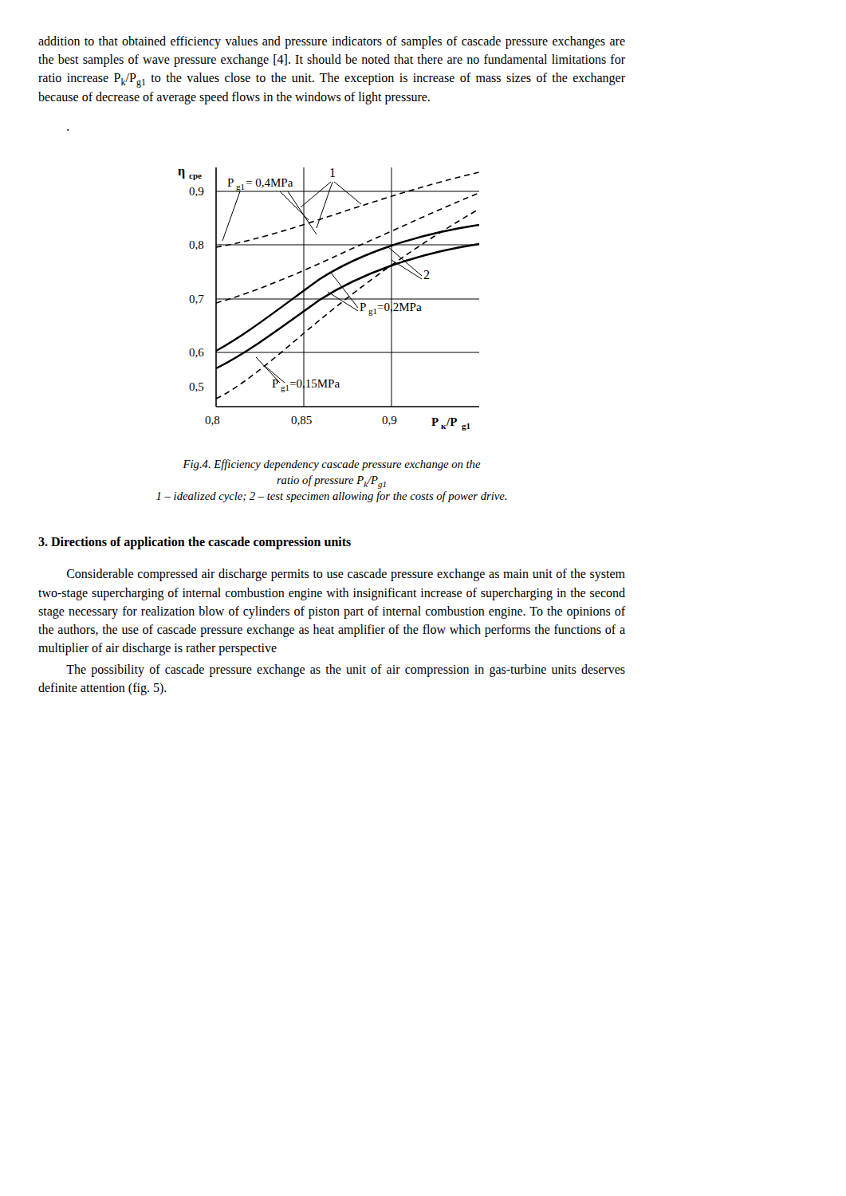addition to that obtained efficiency values and pressure indicators of samples of cascade pressure exchanges are the best samples of wave pressure exchange [4]. It should be noted that there are no fundamental limitations for ratio increase Pk/Pg1 to the values close to the unit. The exception is increase of mass sizes of the exchanger because of decrease of average speed flows in the windows of light pressure.
.
0,9 0,8 0,7 0,6 0,5 0,8 0,85 0,9 η cpe P к /P g1 P g1 = 0,4MPa P g1 =0,2MPa P g1 =0,15MPa 1 2
Fig.4. Efficiency dependency cascade pressure exchange on the
ratio of pressure Pk/Pg1
1 – idealized cycle; 2 – test specimen allowing for the costs of power drive.
3. Directions of application the cascade compression units
Considerable compressed air discharge permits to use cascade pressure exchange as main unit of the system two-stage supercharging of internal combustion engine with insignificant increase of supercharging in the second stage necessary for realization blow of cylinders of piston part of internal combustion engine. To the opinions of the authors, the use of cascade pressure exchange as heat amplifier of the flow which performs the functions of a multiplier of air discharge is rather perspective
The possibility of cascade pressure exchange as the unit of air compression in gas-turbine units deserves definite attention (fig. 5).